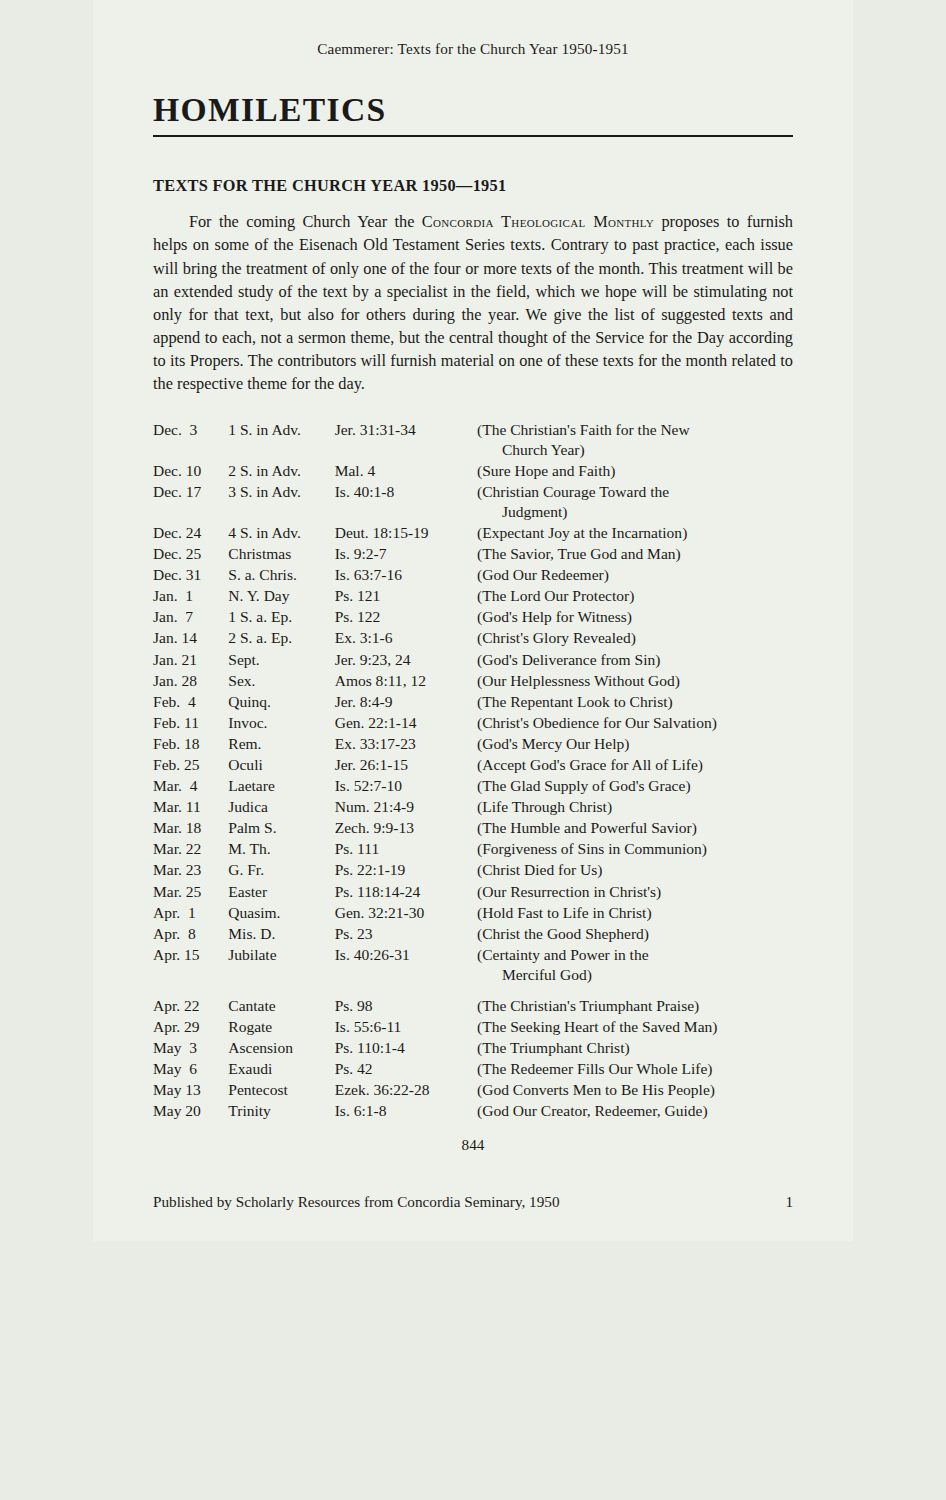Caemmerer: Texts for the Church Year 1950-1951
HOMILETICS
Texts for the Church Year 1950—1951
For the coming Church Year the Concordia Theological Monthly proposes to furnish helps on some of the Eisenach Old Testament Series texts. Contrary to past practice, each issue will bring the treatment of only one of the four or more texts of the month. This treatment will be an extended study of the text by a specialist in the field, which we hope will be stimulating not only for that text, but also for others during the year. We give the list of suggested texts and append to each, not a sermon theme, but the central thought of the Service for the Day according to its Propers. The contributors will furnish material on one of these texts for the month related to the respective theme for the day.
| Dec. 3 | 1 S. in Adv. | Jer. 31:31-34 | (The Christian's Faith for the New Church Year) |
| Dec. 10 | 2 S. in Adv. | Mal. 4 | (Sure Hope and Faith) |
| Dec. 17 | 3 S. in Adv. | Is. 40:1-8 | (Christian Courage Toward the Judgment) |
| Dec. 24 | 4 S. in Adv. | Deut. 18:15-19 | (Expectant Joy at the Incarnation) |
| Dec. 25 | Christmas | Is. 9:2-7 | (The Savior, True God and Man) |
| Dec. 31 | S. a. Chris. | Is. 63:7-16 | (God Our Redeemer) |
| Jan. 1 | N. Y. Day | Ps. 121 | (The Lord Our Protector) |
| Jan. 7 | 1 S. a. Ep. | Ps. 122 | (God's Help for Witness) |
| Jan. 14 | 2 S. a. Ep. | Ex. 3:1-6 | (Christ's Glory Revealed) |
| Jan. 21 | Sept. | Jer. 9:23, 24 | (God's Deliverance from Sin) |
| Jan. 28 | Sex. | Amos 8:11, 12 | (Our Helplessness Without God) |
| Feb. 4 | Quinq. | Jer. 8:4-9 | (The Repentant Look to Christ) |
| Feb. 11 | Invoc. | Gen. 22:1-14 | (Christ's Obedience for Our Salvation) |
| Feb. 18 | Rem. | Ex. 33:17-23 | (God's Mercy Our Help) |
| Feb. 25 | Oculi | Jer. 26:1-15 | (Accept God's Grace for All of Life) |
| Mar. 4 | Laetare | Is. 52:7-10 | (The Glad Supply of God's Grace) |
| Mar. 11 | Judica | Num. 21:4-9 | (Life Through Christ) |
| Mar. 18 | Palm S. | Zech. 9:9-13 | (The Humble and Powerful Savior) |
| Mar. 22 | M. Th. | Ps. 111 | (Forgiveness of Sins in Communion) |
| Mar. 23 | G. Fr. | Ps. 22:1-19 | (Christ Died for Us) |
| Mar. 25 | Easter | Ps. 118:14-24 | (Our Resurrection in Christ's) |
| Apr. 1 | Quasim. | Gen. 32:21-30 | (Hold Fast to Life in Christ) |
| Apr. 8 | Mis. D. | Ps. 23 | (Christ the Good Shepherd) |
| Apr. 15 | Jubilate | Is. 40:26-31 | (Certainty and Power in the Merciful God) |
| Apr. 22 | Cantate | Ps. 98 | (The Christian's Triumphant Praise) |
| Apr. 29 | Rogate | Is. 55:6-11 | (The Seeking Heart of the Saved Man) |
| May 3 | Ascension | Ps. 110:1-4 | (The Triumphant Christ) |
| May 6 | Exaudi | Ps. 42 | (The Redeemer Fills Our Whole Life) |
| May 13 | Pentecost | Ezek. 36:22-28 | (God Converts Men to Be His People) |
| May 20 | Trinity | Is. 6:1-8 | (God Our Creator, Redeemer, Guide) |
844
Published by Scholarly Resources from Concordia Seminary, 1950
1